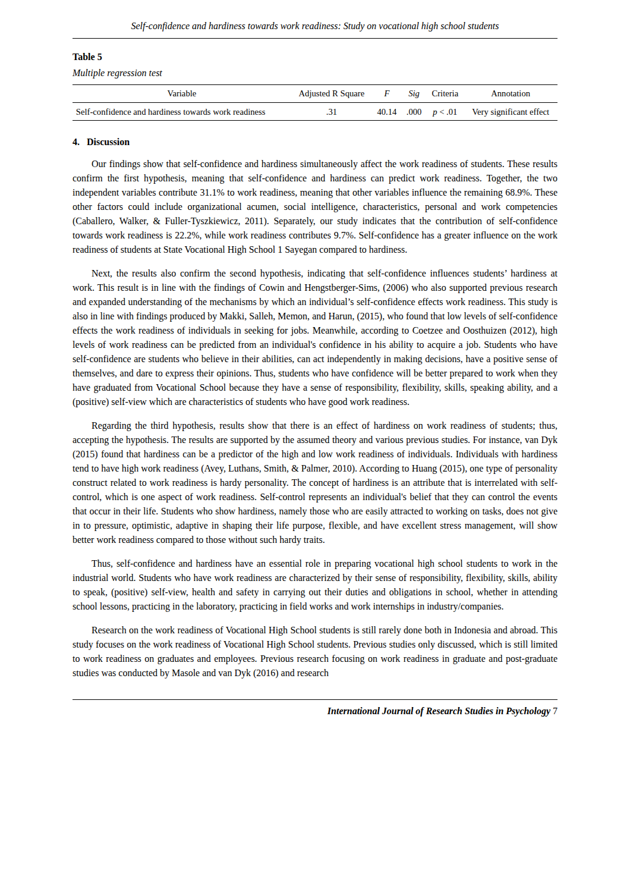Self-confidence and hardiness towards work readiness: Study on vocational high school students
Table 5
Multiple regression test
| Variable | Adjusted R Square | F | Sig | Criteria | Annotation |
| --- | --- | --- | --- | --- | --- |
| Self-confidence and hardiness towards work readiness | .31 | 40.14 | .000 | p < .01 | Very significant effect |
4. Discussion
Our findings show that self-confidence and hardiness simultaneously affect the work readiness of students. These results confirm the first hypothesis, meaning that self-confidence and hardiness can predict work readiness. Together, the two independent variables contribute 31.1% to work readiness, meaning that other variables influence the remaining 68.9%. These other factors could include organizational acumen, social intelligence, characteristics, personal and work competencies (Caballero, Walker, & Fuller-Tyszkiewicz, 2011). Separately, our study indicates that the contribution of self-confidence towards work readiness is 22.2%, while work readiness contributes 9.7%. Self-confidence has a greater influence on the work readiness of students at State Vocational High School 1 Sayegan compared to hardiness.
Next, the results also confirm the second hypothesis, indicating that self-confidence influences students’ hardiness at work. This result is in line with the findings of Cowin and Hengstberger-Sims, (2006) who also supported previous research and expanded understanding of the mechanisms by which an individual’s self-confidence effects work readiness. This study is also in line with findings produced by Makki, Salleh, Memon, and Harun, (2015), who found that low levels of self-confidence effects the work readiness of individuals in seeking for jobs. Meanwhile, according to Coetzee and Oosthuizen (2012), high levels of work readiness can be predicted from an individual's confidence in his ability to acquire a job. Students who have self-confidence are students who believe in their abilities, can act independently in making decisions, have a positive sense of themselves, and dare to express their opinions. Thus, students who have confidence will be better prepared to work when they have graduated from Vocational School because they have a sense of responsibility, flexibility, skills, speaking ability, and a (positive) self-view which are characteristics of students who have good work readiness.
Regarding the third hypothesis, results show that there is an effect of hardiness on work readiness of students; thus, accepting the hypothesis. The results are supported by the assumed theory and various previous studies. For instance, van Dyk (2015) found that hardiness can be a predictor of the high and low work readiness of individuals. Individuals with hardiness tend to have high work readiness (Avey, Luthans, Smith, & Palmer, 2010). According to Huang (2015), one type of personality construct related to work readiness is hardy personality. The concept of hardiness is an attribute that is interrelated with self-control, which is one aspect of work readiness. Self-control represents an individual's belief that they can control the events that occur in their life. Students who show hardiness, namely those who are easily attracted to working on tasks, does not give in to pressure, optimistic, adaptive in shaping their life purpose, flexible, and have excellent stress management, will show better work readiness compared to those without such hardy traits.
Thus, self-confidence and hardiness have an essential role in preparing vocational high school students to work in the industrial world. Students who have work readiness are characterized by their sense of responsibility, flexibility, skills, ability to speak, (positive) self-view, health and safety in carrying out their duties and obligations in school, whether in attending school lessons, practicing in the laboratory, practicing in field works and work internships in industry/companies.
Research on the work readiness of Vocational High School students is still rarely done both in Indonesia and abroad. This study focuses on the work readiness of Vocational High School students. Previous studies only discussed, which is still limited to work readiness on graduates and employees. Previous research focusing on work readiness in graduate and post-graduate studies was conducted by Masole and van Dyk (2016) and research
International Journal of Research Studies in Psychology 7